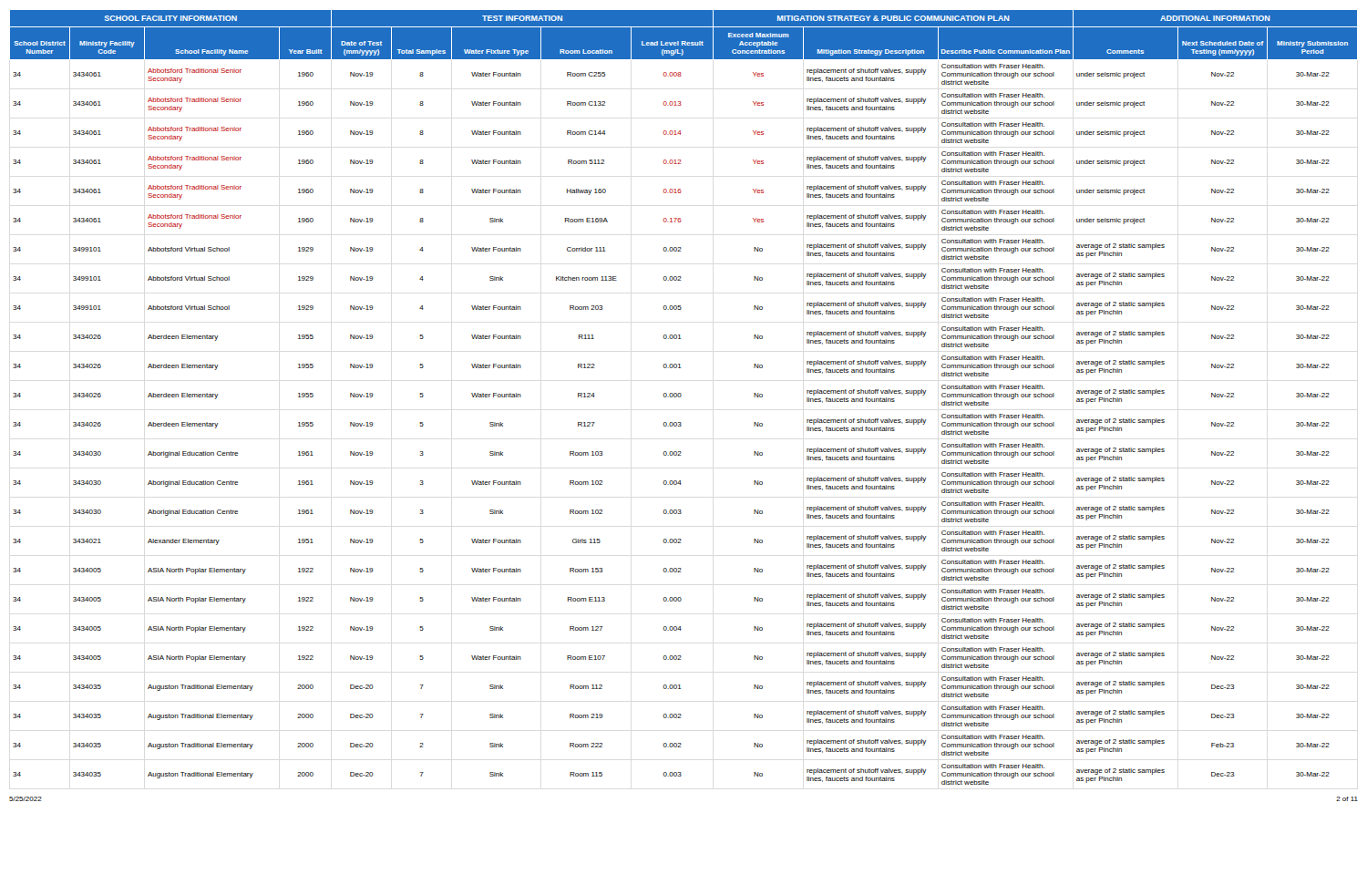| SCHOOL FACILITY INFORMATION | TEST INFORMATION | MITIGATION STRATEGY & PUBLIC COMMUNICATION PLAN | ADDITIONAL INFORMATION |
| --- | --- | --- | --- |
| School District Number | Ministry Facility Code | School Facility Name | Year Built | Date of Test (mm/yyyy) | Total Samples | Water Fixture Type | Room Location | Lead Level Result (mg/L) | Exceed Maximum Acceptable Concentrations | Mitigation Strategy Description | Describe Public Communication Plan | Comments | Next Scheduled Date of Testing (mm/yyyy) | Ministry Submission Period |
| 34 | 3434061 | Abbotsford Traditional Senior Secondary | 1960 | Nov-19 | 8 | Water Fountain | Room C255 | 0.008 | Yes | replacement of shutoff valves, supply lines, faucets and fountains | Consultation with Fraser Health. Communication through our school district website | under seismic project | Nov-22 | 30-Mar-22 |
| 34 | 3434061 | Abbotsford Traditional Senior Secondary | 1960 | Nov-19 | 8 | Water Fountain | Room C132 | 0.013 | Yes | replacement of shutoff valves, supply lines, faucets and fountains | Consultation with Fraser Health. Communication through our school district website | under seismic project | Nov-22 | 30-Mar-22 |
| 34 | 3434061 | Abbotsford Traditional Senior Secondary | 1960 | Nov-19 | 8 | Water Fountain | Room C144 | 0.014 | Yes | replacement of shutoff valves, supply lines, faucets and fountains | Consultation with Fraser Health. Communication through our school district website | under seismic project | Nov-22 | 30-Mar-22 |
| 34 | 3434061 | Abbotsford Traditional Senior Secondary | 1960 | Nov-19 | 8 | Water Fountain | Room 5112 | 0.012 | Yes | replacement of shutoff valves, supply lines, faucets and fountains | Consultation with Fraser Health. Communication through our school district website | under seismic project | Nov-22 | 30-Mar-22 |
| 34 | 3434061 | Abbotsford Traditional Senior Secondary | 1960 | Nov-19 | 8 | Water Fountain | Hallway 160 | 0.016 | Yes | replacement of shutoff valves, supply lines, faucets and fountains | Consultation with Fraser Health. Communication through our school district website | under seismic project | Nov-22 | 30-Mar-22 |
| 34 | 3434061 | Abbotsford Traditional Senior Secondary | 1960 | Nov-19 | 8 | Sink | Room E169A | 0.176 | Yes | replacement of shutoff valves, supply lines, faucets and fountains | Consultation with Fraser Health. Communication through our school district website | under seismic project | Nov-22 | 30-Mar-22 |
| 34 | 3499101 | Abbotsford Virtual School | 1929 | Nov-19 | 4 | Water Fountain | Corridor 111 | 0.002 | No | replacement of shutoff valves, supply lines, faucets and fountains | Consultation with Fraser Health. Communication through our school district website | average of 2 static samples as per Pinchin | Nov-22 | 30-Mar-22 |
| 34 | 3499101 | Abbotsford Virtual School | 1929 | Nov-19 | 4 | Sink | Kitchen room 113E | 0.002 | No | replacement of shutoff valves, supply lines, faucets and fountains | Consultation with Fraser Health. Communication through our school district website | average of 2 static samples as per Pinchin | Nov-22 | 30-Mar-22 |
| 34 | 3499101 | Abbotsford Virtual School | 1929 | Nov-19 | 4 | Water Fountain | Room 203 | 0.005 | No | replacement of shutoff valves, supply lines, faucets and fountains | Consultation with Fraser Health. Communication through our school district website | average of 2 static samples as per Pinchin | Nov-22 | 30-Mar-22 |
| 34 | 3434026 | Aberdeen Elementary | 1955 | Nov-19 | 5 | Water Fountain | R111 | 0.001 | No | replacement of shutoff valves, supply lines, faucets and fountains | Consultation with Fraser Health. Communication through our school district website | average of 2 static samples as per Pinchin | Nov-22 | 30-Mar-22 |
| 34 | 3434026 | Aberdeen Elementary | 1955 | Nov-19 | 5 | Water Fountain | R122 | 0.001 | No | replacement of shutoff valves, supply lines, faucets and fountains | Consultation with Fraser Health. Communication through our school district website | average of 2 static samples as per Pinchin | Nov-22 | 30-Mar-22 |
| 34 | 3434026 | Aberdeen Elementary | 1955 | Nov-19 | 5 | Water Fountain | R124 | 0.000 | No | replacement of shutoff valves, supply lines, faucets and fountains | Consultation with Fraser Health. Communication through our school district website | average of 2 static samples as per Pinchin | Nov-22 | 30-Mar-22 |
| 34 | 3434026 | Aberdeen Elementary | 1955 | Nov-19 | 5 | Sink | R127 | 0.003 | No | replacement of shutoff valves, supply lines, faucets and fountains | Consultation with Fraser Health. Communication through our school district website | average of 2 static samples as per Pinchin | Nov-22 | 30-Mar-22 |
| 34 | 3434030 | Aboriginal Education Centre | 1961 | Nov-19 | 3 | Sink | Room 103 | 0.002 | No | replacement of shutoff valves, supply lines, faucets and fountains | Consultation with Fraser Health. Communication through our school district website | average of 2 static samples as per Pinchin | Nov-22 | 30-Mar-22 |
| 34 | 3434030 | Aboriginal Education Centre | 1961 | Nov-19 | 3 | Water Fountain | Room 102 | 0.004 | No | replacement of shutoff valves, supply lines, faucets and fountains | Consultation with Fraser Health. Communication through our school district website | average of 2 static samples as per Pinchin | Nov-22 | 30-Mar-22 |
| 34 | 3434030 | Aboriginal Education Centre | 1961 | Nov-19 | 3 | Sink | Room 102 | 0.003 | No | replacement of shutoff valves, supply lines, faucets and fountains | Consultation with Fraser Health. Communication through our school district website | average of 2 static samples as per Pinchin | Nov-22 | 30-Mar-22 |
| 34 | 3434021 | Alexander Elementary | 1951 | Nov-19 | 5 | Water Fountain | Girls 115 | 0.002 | No | replacement of shutoff valves, supply lines, faucets and fountains | Consultation with Fraser Health. Communication through our school district website | average of 2 static samples as per Pinchin | Nov-22 | 30-Mar-22 |
| 34 | 3434005 | ASIA North Poplar Elementary | 1922 | Nov-19 | 5 | Water Fountain | Room 153 | 0.002 | No | replacement of shutoff valves, supply lines, faucets and fountains | Consultation with Fraser Health. Communication through our school district website | average of 2 static samples as per Pinchin | Nov-22 | 30-Mar-22 |
| 34 | 3434005 | ASIA North Poplar Elementary | 1922 | Nov-19 | 5 | Water Fountain | Room E113 | 0.000 | No | replacement of shutoff valves, supply lines, faucets and fountains | Consultation with Fraser Health. Communication through our school district website | average of 2 static samples as per Pinchin | Nov-22 | 30-Mar-22 |
| 34 | 3434005 | ASIA North Poplar Elementary | 1922 | Nov-19 | 5 | Sink | Room 127 | 0.004 | No | replacement of shutoff valves, supply lines, faucets and fountains | Consultation with Fraser Health. Communication through our school district website | average of 2 static samples as per Pinchin | Nov-22 | 30-Mar-22 |
| 34 | 3434005 | ASIA North Poplar Elementary | 1922 | Nov-19 | 5 | Water Fountain | Room E107 | 0.002 | No | replacement of shutoff valves, supply lines, faucets and fountains | Consultation with Fraser Health. Communication through our school district website | average of 2 static samples as per Pinchin | Nov-22 | 30-Mar-22 |
| 34 | 3434035 | Auguston Traditional Elementary | 2000 | Dec-20 | 7 | Sink | Room 112 | 0.001 | No | replacement of shutoff valves, supply lines, faucets and fountains | Consultation with Fraser Health. Communication through our school district website | average of 2 static samples as per Pinchin | Dec-23 | 30-Mar-22 |
| 34 | 3434035 | Auguston Traditional Elementary | 2000 | Dec-20 | 7 | Sink | Room 219 | 0.002 | No | replacement of shutoff valves, supply lines, faucets and fountains | Consultation with Fraser Health. Communication through our school district website | average of 2 static samples as per Pinchin | Dec-23 | 30-Mar-22 |
| 34 | 3434035 | Auguston Traditional Elementary | 2000 | Dec-20 | 2 | Sink | Room 222 | 0.002 | No | replacement of shutoff valves, supply lines, faucets and fountains | Consultation with Fraser Health. Communication through our school district website | average of 2 static samples as per Pinchin | Feb-23 | 30-Mar-22 |
| 34 | 3434035 | Auguston Traditional Elementary | 2000 | Dec-20 | 7 | Sink | Room 115 | 0.003 | No | replacement of shutoff valves, supply lines, faucets and fountains | Consultation with Fraser Health. Communication through our school district website | average of 2 static samples as per Pinchin | Dec-23 | 30-Mar-22 |
5/25/2022 2 of 11